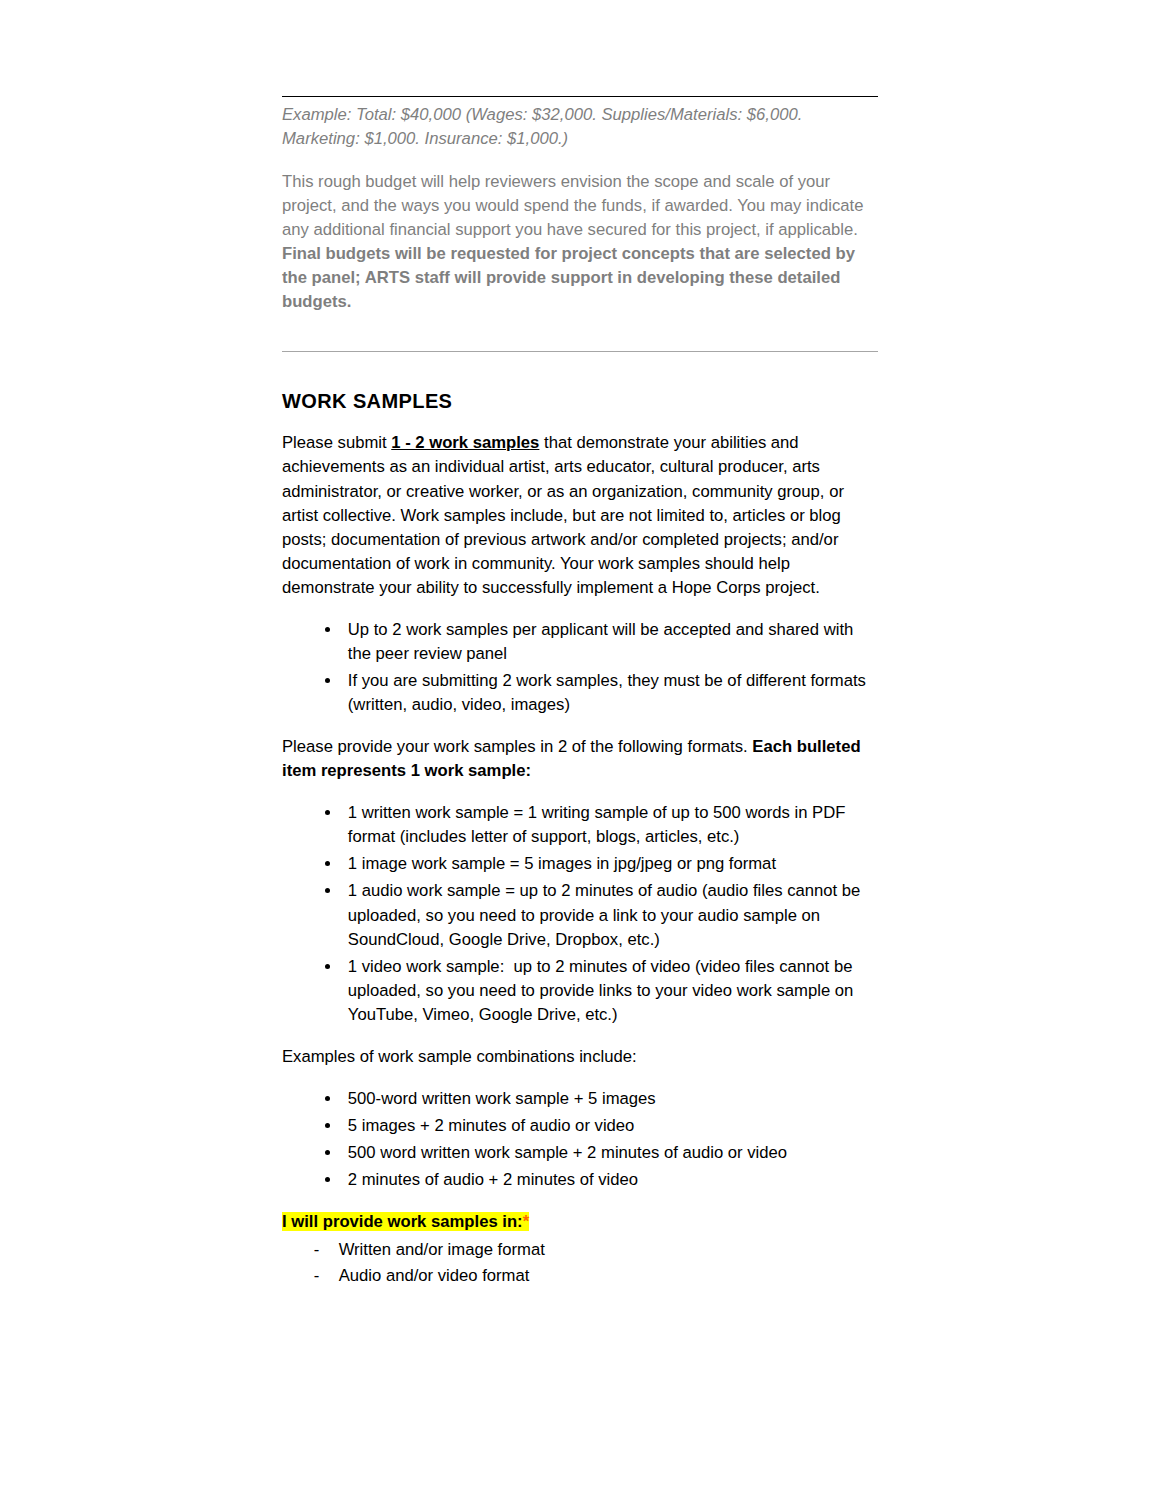Example: Total: $40,000 (Wages: $32,000. Supplies/Materials: $6,000. Marketing: $1,000. Insurance: $1,000.)
This rough budget will help reviewers envision the scope and scale of your project, and the ways you would spend the funds, if awarded. You may indicate any additional financial support you have secured for this project, if applicable. Final budgets will be requested for project concepts that are selected by the panel; ARTS staff will provide support in developing these detailed budgets.
WORK SAMPLES
Please submit 1 - 2 work samples that demonstrate your abilities and achievements as an individual artist, arts educator, cultural producer, arts administrator, or creative worker, or as an organization, community group, or artist collective. Work samples include, but are not limited to, articles or blog posts; documentation of previous artwork and/or completed projects; and/or documentation of work in community. Your work samples should help demonstrate your ability to successfully implement a Hope Corps project.
Up to 2 work samples per applicant will be accepted and shared with the peer review panel
If you are submitting 2 work samples, they must be of different formats (written, audio, video, images)
Please provide your work samples in 2 of the following formats. Each bulleted item represents 1 work sample:
1 written work sample = 1 writing sample of up to 500 words in PDF format (includes letter of support, blogs, articles, etc.)
1 image work sample = 5 images in jpg/jpeg or png format
1 audio work sample = up to 2 minutes of audio (audio files cannot be uploaded, so you need to provide a link to your audio sample on SoundCloud, Google Drive, Dropbox, etc.)
1 video work sample: up to 2 minutes of video (video files cannot be uploaded, so you need to provide links to your video work sample on YouTube, Vimeo, Google Drive, etc.)
Examples of work sample combinations include:
500-word written work sample + 5 images
5 images + 2 minutes of audio or video
500 word written work sample + 2 minutes of audio or video
2 minutes of audio + 2 minutes of video
I will provide work samples in:*
Written and/or image format
Audio and/or video format